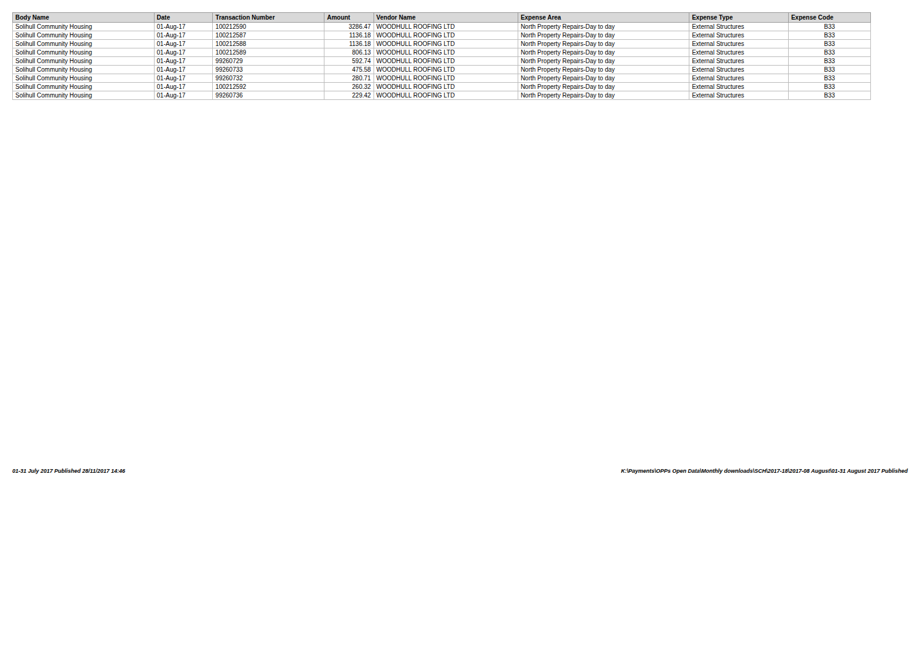| Body Name | Date | Transaction Number | Amount | Vendor Name | Expense Area | Expense Type | Expense Code |
| --- | --- | --- | --- | --- | --- | --- | --- |
| Solihull Community Housing | 01-Aug-17 | 100212590 | 3286.47 | WOODHULL ROOFING LTD | North Property Repairs-Day to day | External Structures | B33 |
| Solihull Community Housing | 01-Aug-17 | 100212587 | 1136.18 | WOODHULL ROOFING LTD | North Property Repairs-Day to day | External Structures | B33 |
| Solihull Community Housing | 01-Aug-17 | 100212588 | 1136.18 | WOODHULL ROOFING LTD | North Property Repairs-Day to day | External Structures | B33 |
| Solihull Community Housing | 01-Aug-17 | 100212589 | 806.13 | WOODHULL ROOFING LTD | North Property Repairs-Day to day | External Structures | B33 |
| Solihull Community Housing | 01-Aug-17 | 99260729 | 592.74 | WOODHULL ROOFING LTD | North Property Repairs-Day to day | External Structures | B33 |
| Solihull Community Housing | 01-Aug-17 | 99260733 | 475.58 | WOODHULL ROOFING LTD | North Property Repairs-Day to day | External Structures | B33 |
| Solihull Community Housing | 01-Aug-17 | 99260732 | 280.71 | WOODHULL ROOFING LTD | North Property Repairs-Day to day | External Structures | B33 |
| Solihull Community Housing | 01-Aug-17 | 100212592 | 260.32 | WOODHULL ROOFING LTD | North Property Repairs-Day to day | External Structures | B33 |
| Solihull Community Housing | 01-Aug-17 | 99260736 | 229.42 | WOODHULL ROOFING LTD | North Property Repairs-Day to day | External Structures | B33 |
01-31 July 2017 Published 28/11/2017 14:46 K:\Payments\OPPs Open Data\Monthly downloads\SCH\2017-18\2017-08 August\01-31 August 2017 Published